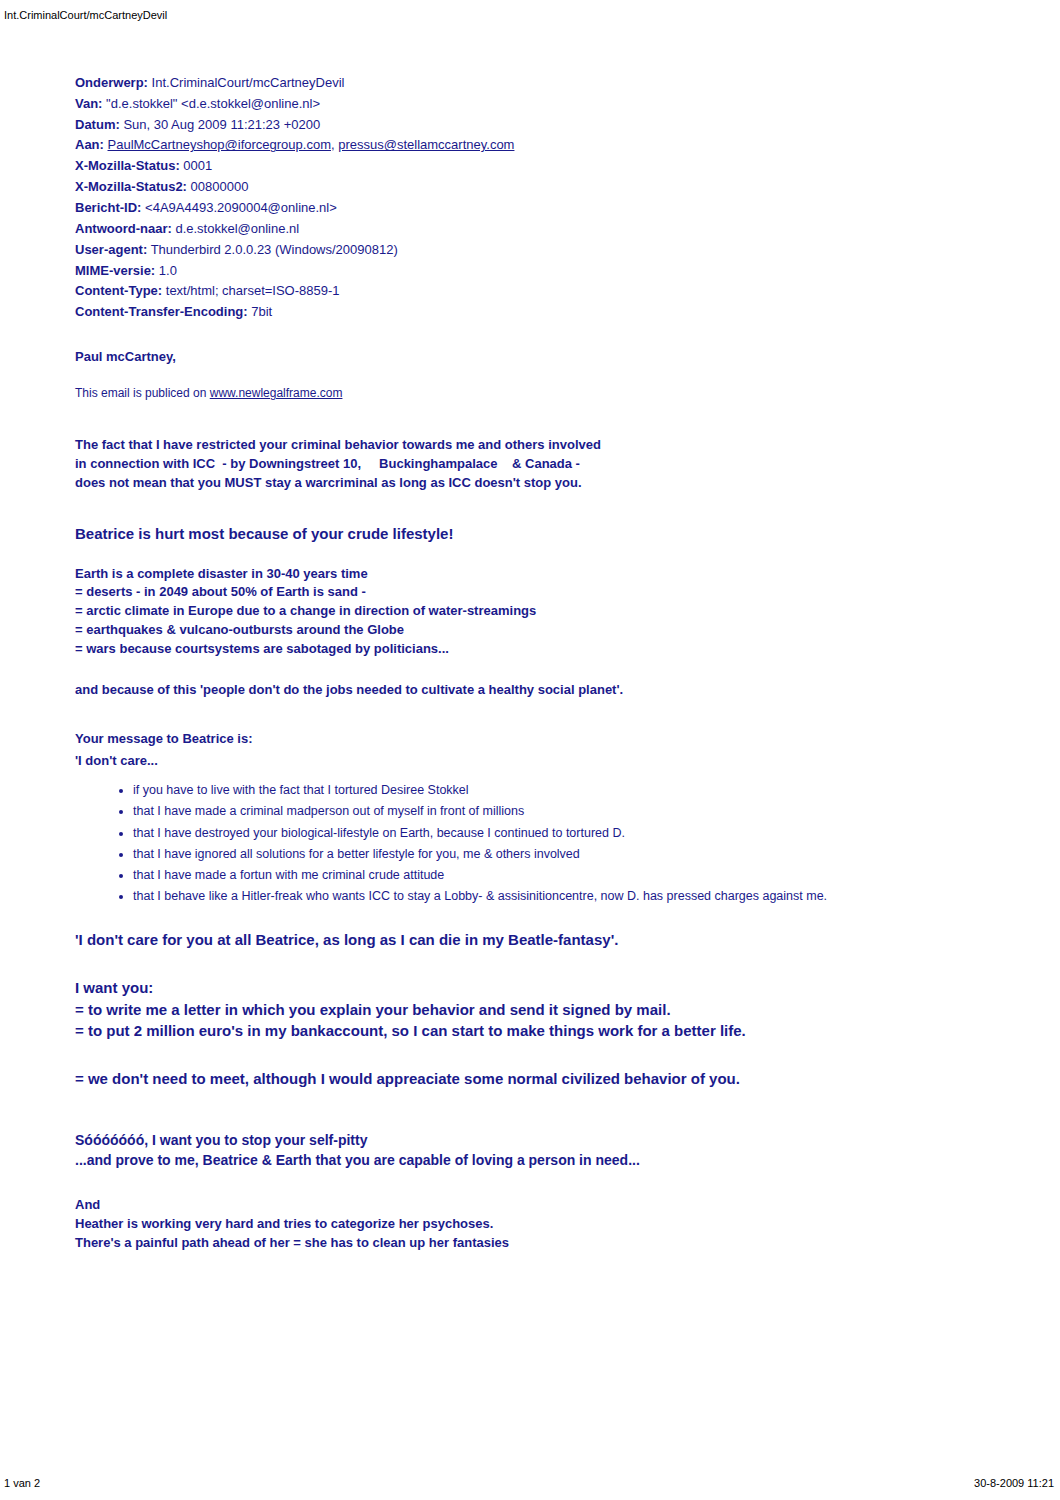Int.CriminalCourt/mcCartneyDevil
Onderwerp: Int.CriminalCourt/mcCartneyDevil
Van: "d.e.stokkel" <d.e.stokkel@online.nl>
Datum: Sun, 30 Aug 2009 11:21:23 +0200
Aan: PaulMcCartneyshop@iforcegroup.com, pressus@stellamccartney.com
X-Mozilla-Status: 0001
X-Mozilla-Status2: 00800000
Bericht-ID: <4A9A4493.2090004@online.nl>
Antwoord-naar: d.e.stokkel@online.nl
User-agent: Thunderbird 2.0.0.23 (Windows/20090812)
MIME-versie: 1.0
Content-Type: text/html; charset=ISO-8859-1
Content-Transfer-Encoding: 7bit
Paul mcCartney,
This email is publiced on www.newlegalframe.com
The fact that I have restricted your criminal behavior towards me and others involved
in connection with ICC - by Downingstreet 10, Buckinghampalace & Canada -
does not mean that you MUST stay a warcriminal as long as ICC doesn't stop you.
Beatrice is hurt most because of your crude lifestyle!
Earth is a complete disaster in 30-40 years time
= deserts - in 2049 about 50% of Earth is sand -
= arctic climate in Europe due to a change in direction of water-streamings
= earthquakes & vulcano-outbursts around the Globe
= wars because courtsystems are sabotaged by politicians...
and because of this 'people don't do the jobs needed to cultivate a healthy social planet'.
Your message to Beatrice is:
'I don't care...
if you have to live with the fact that I tortured Desiree Stokkel
that I have made a criminal madperson out of myself in front of millions
that I have destroyed your biological-lifestyle on Earth, because I continued to tortured D.
that I have ignored all solutions for a better lifestyle for you, me & others involved
that I have made a fortun with me criminal crude attitude
that I behave like a Hitler-freak who wants ICC to stay a Lobby- & assisinitioncentre, now D. has pressed charges against me.
'I don't care for you at all Beatrice, as long as I can die in my Beatle-fantasy'.
I want you:
= to write me a letter in which you explain your behavior and send it signed by mail.
= to put 2 million euro's in my bankaccount, so I can start to make things work for a better life.
= we don't need to meet, although I would appreaciate some normal civilized behavior of you.
Sóóóóóóó, I want you to stop your self-pitty
...and prove to me, Beatrice & Earth that you are capable of loving a person in need...
And
Heather is working very hard and tries to categorize her psychoses.
There's a painful path ahead of her = she has to clean up her fantasies
1 van 2 30-8-2009 11:21